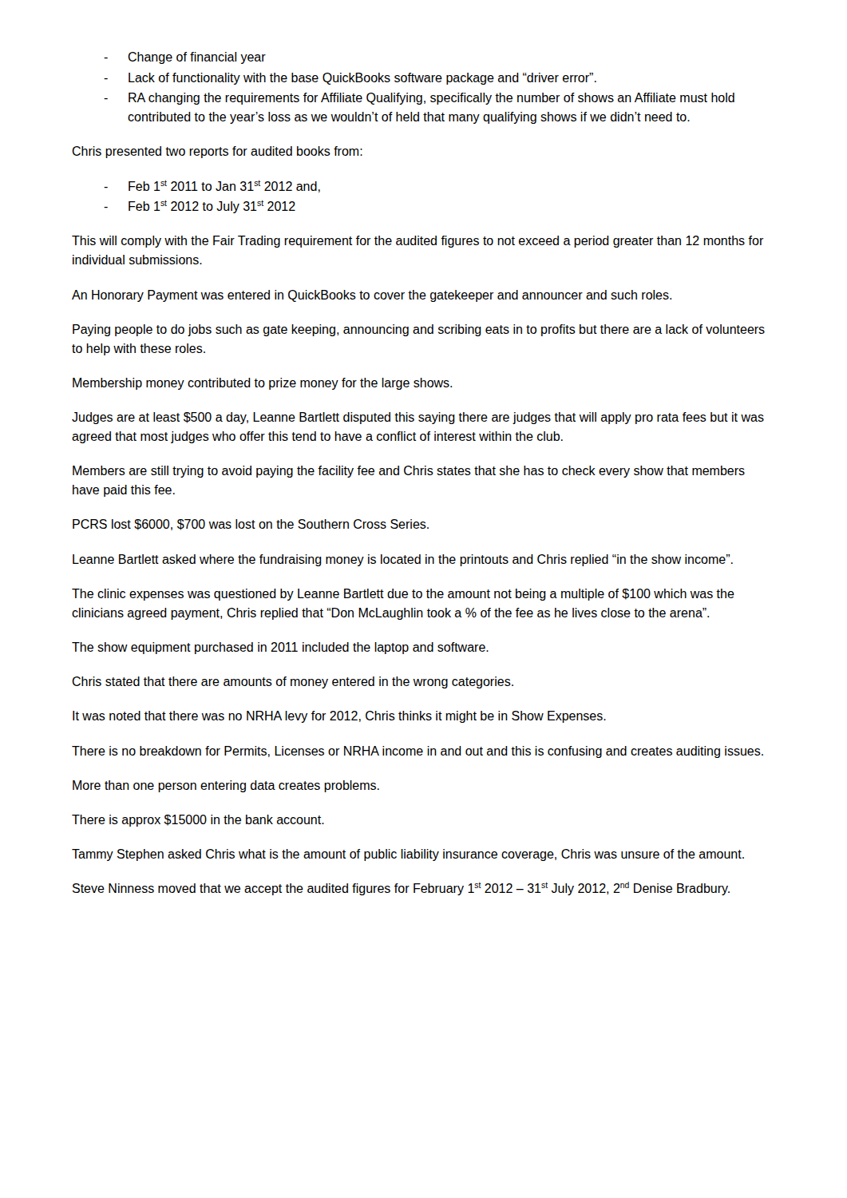Change of financial year
Lack of functionality with the base QuickBooks software package and “driver error”.
RA changing the requirements for Affiliate Qualifying, specifically the number of shows an Affiliate must hold contributed to the year’s loss as we wouldn’t of held that many qualifying shows if we didn’t need to.
Chris presented two reports for audited books from:
Feb 1st 2011 to Jan 31st 2012 and,
Feb 1st 2012 to July 31st 2012
This will comply with the Fair Trading requirement for the audited figures to not exceed a period greater than 12 months for individual submissions.
An Honorary Payment was entered in QuickBooks to cover the gatekeeper and announcer and such roles.
Paying people to do jobs such as gate keeping, announcing and scribing eats in to profits but there are a lack of volunteers to help with these roles.
Membership money contributed to prize money for the large shows.
Judges are at least $500 a day, Leanne Bartlett disputed this saying there are judges that will apply pro rata fees but it was agreed that most judges who offer this tend to have a conflict of interest within the club.
Members are still trying to avoid paying the facility fee and Chris states that she has to check every show that members have paid this fee.
PCRS lost $6000, $700 was lost on the Southern Cross Series.
Leanne Bartlett asked where the fundraising money is located in the printouts and Chris replied “in the show income”.
The clinic expenses was questioned by Leanne Bartlett due to the amount not being a multiple of $100 which was the clinicians agreed payment, Chris replied that “Don McLaughlin took a % of the fee as he lives close to the arena”.
The show equipment purchased in 2011 included the laptop and software.
Chris stated that there are amounts of money entered in the wrong categories.
It was noted that there was no NRHA levy for 2012, Chris thinks it might be in Show Expenses.
There is no breakdown for Permits, Licenses or NRHA income in and out and this is confusing and creates auditing issues.
More than one person entering data creates problems.
There is approx $15000 in the bank account.
Tammy Stephen asked Chris what is the amount of public liability insurance coverage, Chris was unsure of the amount.
Steve Ninness moved that we accept the audited figures for February 1st 2012 – 31st July 2012, 2nd Denise Bradbury.